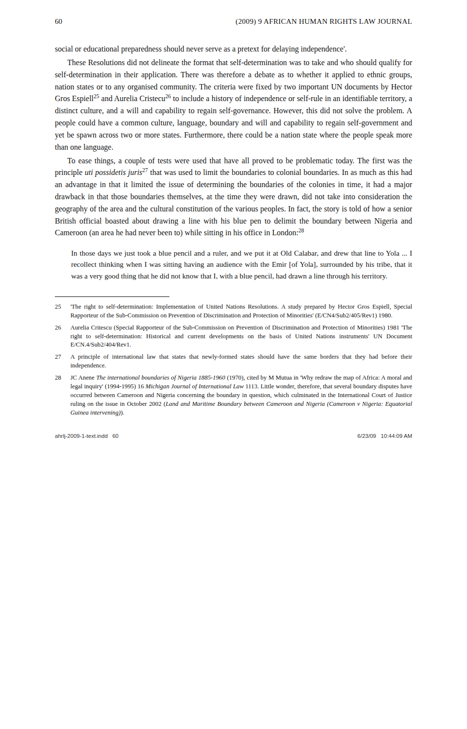60 (2009) 9 African Human Rights Law Journal
social or educational preparedness should never serve as a pretext for delaying independence'.
These Resolutions did not delineate the format that self-determination was to take and who should qualify for self-determination in their application. There was therefore a debate as to whether it applied to ethnic groups, nation states or to any organised community. The criteria were fixed by two important UN documents by Hector Gros Espiell25 and Aurelia Cristecu26 to include a history of independence or self-rule in an identifiable territory, a distinct culture, and a will and capability to regain self-governance. However, this did not solve the problem. A people could have a common culture, language, boundary and will and capability to regain self-government and yet be spawn across two or more states. Furthermore, there could be a nation state where the people speak more than one language.
To ease things, a couple of tests were used that have all proved to be problematic today. The first was the principle uti possidetis juris27 that was used to limit the boundaries to colonial boundaries. In as much as this had an advantage in that it limited the issue of determining the boundaries of the colonies in time, it had a major drawback in that those boundaries themselves, at the time they were drawn, did not take into consideration the geography of the area and the cultural constitution of the various peoples. In fact, the story is told of how a senior British official boasted about drawing a line with his blue pen to delimit the boundary between Nigeria and Cameroon (an area he had never been to) while sitting in his office in London:28
In those days we just took a blue pencil and a ruler, and we put it at Old Calabar, and drew that line to Yola ... I recollect thinking when I was sitting having an audience with the Emir [of Yola], surrounded by his tribe, that it was a very good thing that he did not know that I, with a blue pencil, had drawn a line through his territory.
25 'The right to self-determination: Implementation of United Nations Resolutions. A study prepared by Hector Gros Espiell, Special Rapporteur of the Sub-Commission on Prevention of Discrimination and Protection of Minorities' (E/CN4/Sub2/405/Rev1) 1980.
26 Aurelia Critescu (Special Rapporteur of the Sub-Commission on Prevention of Discrimination and Protection of Minorities) 1981 'The right to self-determination: Historical and current developments on the basis of United Nations instruments' UN Document E/CN.4/Sub2/404/Rev1.
27 A principle of international law that states that newly-formed states should have the same borders that they had before their independence.
28 JC Anene The international boundaries of Nigeria 1885-1960 (1970), cited by M Mutua in 'Why redraw the map of Africa: A moral and legal inquiry' (1994-1995) 16 Michigan Journal of International Law 1113. Little wonder, therefore, that several boundary disputes have occurred between Cameroon and Nigeria concerning the boundary in question, which culminated in the International Court of Justice ruling on the issue in October 2002 (Land and Maritime Boundary between Cameroon and Nigeria (Cameroon v Nigeria: Equatorial Guinea intervening)).
ahrlj-2009-1-text.indd 60 6/23/09 10:44:09 AM